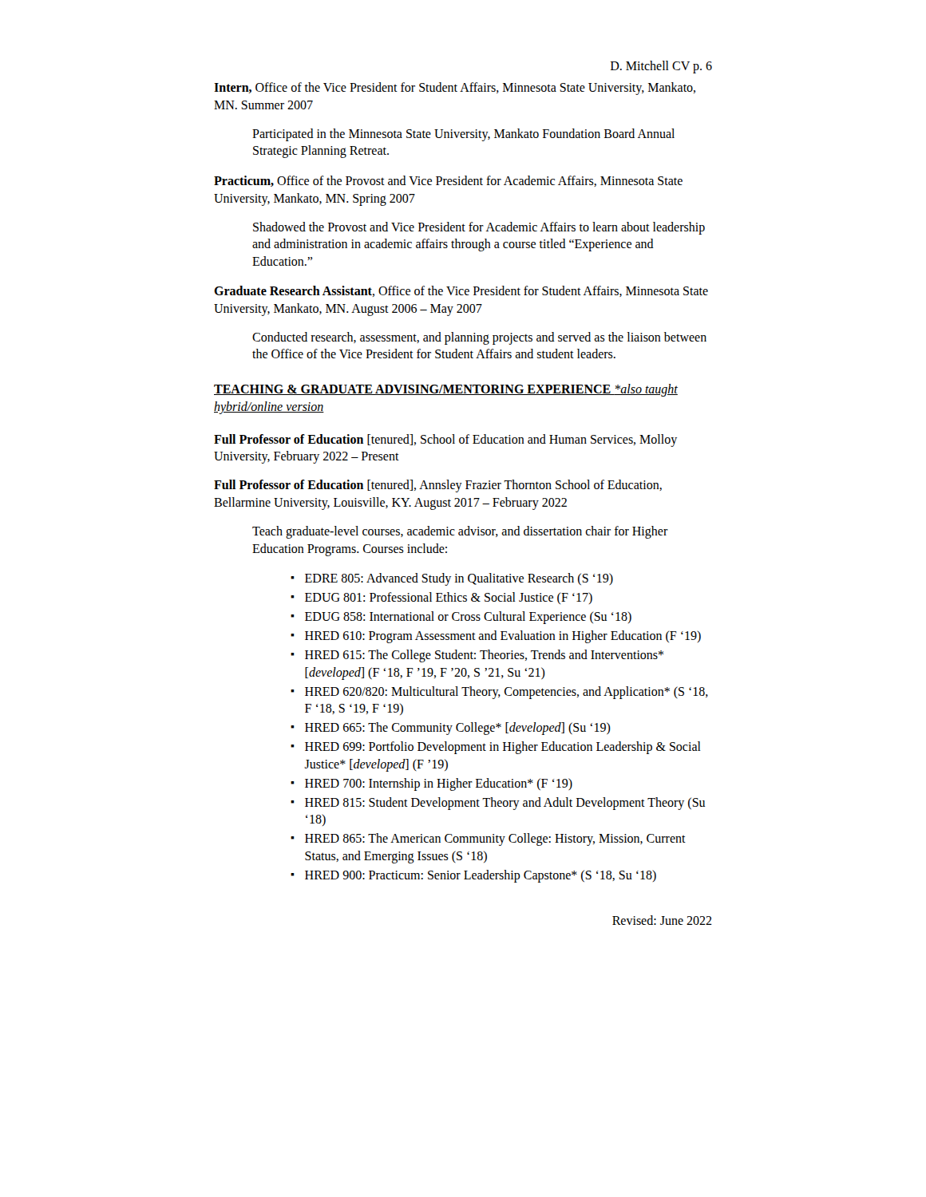D. Mitchell CV p. 6
Intern, Office of the Vice President for Student Affairs, Minnesota State University, Mankato, MN. Summer 2007
Participated in the Minnesota State University, Mankato Foundation Board Annual Strategic Planning Retreat.
Practicum, Office of the Provost and Vice President for Academic Affairs, Minnesota State University, Mankato, MN. Spring 2007
Shadowed the Provost and Vice President for Academic Affairs to learn about leadership and administration in academic affairs through a course titled “Experience and Education.”
Graduate Research Assistant, Office of the Vice President for Student Affairs, Minnesota State University, Mankato, MN. August 2006 – May 2007
Conducted research, assessment, and planning projects and served as the liaison between the Office of the Vice President for Student Affairs and student leaders.
TEACHING & GRADUATE ADVISING/MENTORING EXPERIENCE *also taught hybrid/online version
Full Professor of Education [tenured], School of Education and Human Services, Molloy University, February 2022 – Present
Full Professor of Education [tenured], Annsley Frazier Thornton School of Education, Bellarmine University, Louisville, KY. August 2017 – February 2022
Teach graduate-level courses, academic advisor, and dissertation chair for Higher Education Programs. Courses include:
EDRE 805: Advanced Study in Qualitative Research (S ‘19)
EDUG 801: Professional Ethics & Social Justice (F ‘17)
EDUG 858: International or Cross Cultural Experience (Su ‘18)
HRED 610: Program Assessment and Evaluation in Higher Education (F ‘19)
HRED 615: The College Student: Theories, Trends and Interventions* [developed] (F ‘18, F ’19, F ’20, S ’21, Su ‘21)
HRED 620/820: Multicultural Theory, Competencies, and Application* (S ‘18, F ‘18, S ‘19, F ‘19)
HRED 665: The Community College* [developed] (Su ‘19)
HRED 699: Portfolio Development in Higher Education Leadership & Social Justice* [developed] (F ’19)
HRED 700: Internship in Higher Education* (F ‘19)
HRED 815: Student Development Theory and Adult Development Theory (Su ‘18)
HRED 865: The American Community College: History, Mission, Current Status, and Emerging Issues (S ‘18)
HRED 900: Practicum: Senior Leadership Capstone* (S ‘18, Su ‘18)
Revised: June 2022